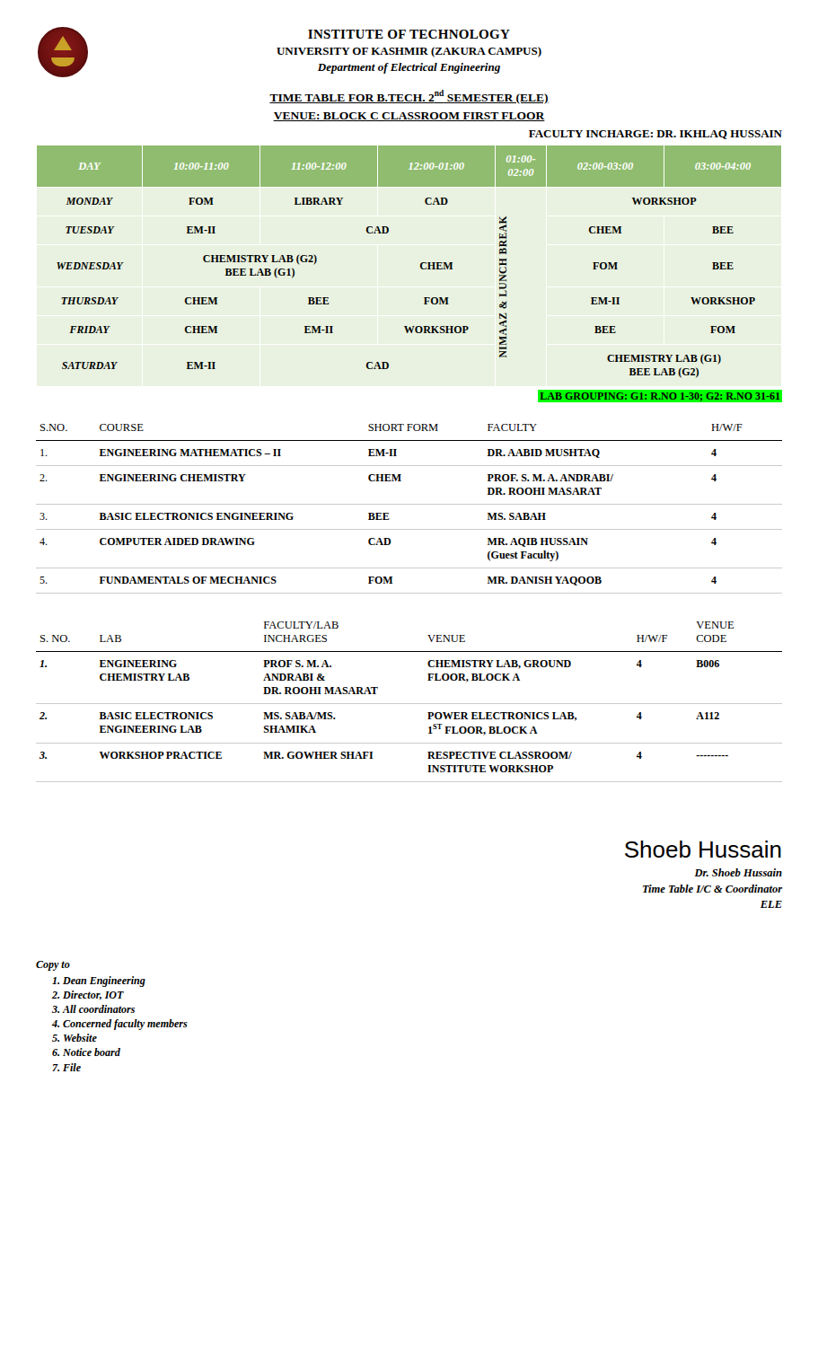INSTITUTE OF TECHNOLOGY
UNIVERSITY OF KASHMIR (ZAKURA CAMPUS)
Department of Electrical Engineering
TIME TABLE FOR B.TECH. 2nd SEMESTER (ELE)
VENUE: BLOCK C CLASSROOM FIRST FLOOR
FACULTY INCHARGE: DR. IKHLAQ HUSSAIN
| DAY | 10:00-11:00 | 11:00-12:00 | 12:00-01:00 | 01:00-02:00 | 02:00-03:00 | 03:00-04:00 |
| --- | --- | --- | --- | --- | --- | --- |
| MONDAY | FOM | LIBRARY | CAD | NIMAAZ & LUNCH BREAK | WORKSHOP |
| TUESDAY | EM-II | CAD | CHEM | BEE |
| WEDNESDAY | CHEMISTRY LAB (G2) BEE LAB (G1) | CHEM | FOM | BEE |
| THURSDAY | CHEM | BEE | FOM | EM-II | WORKSHOP |
| FRIDAY | CHEM | EM-II | WORKSHOP | BEE | FOM |
| SATURDAY | EM-II | CAD | CHEMISTRY LAB (G1) BEE LAB (G2) |
LAB GROUPING: G1: R.NO 1-30; G2: R.NO 31-61
| S.NO. | COURSE | SHORT FORM | FACULTY | H/W/F |
| --- | --- | --- | --- | --- |
| 1. | ENGINEERING MATHEMATICS – II | EM-II | DR. AABID MUSHTAQ | 4 |
| 2. | ENGINEERING CHEMISTRY | CHEM | PROF. S. M. A. ANDRABI/ DR. ROOHI MASARAT | 4 |
| 3. | BASIC ELECTRONICS ENGINEERING | BEE | MS. SABAH | 4 |
| 4. | COMPUTER AIDED DRAWING | CAD | MR. AQIB HUSSAIN (Guest Faculty) | 4 |
| 5. | FUNDAMENTALS OF MECHANICS | FOM | MR. DANISH YAQOOB | 4 |
| S. NO. | LAB | FACULTY/LAB INCHARGES | VENUE | H/W/F | VENUE CODE |
| --- | --- | --- | --- | --- | --- |
| 1. | ENGINEERING CHEMISTRY LAB | PROF S. M. A. ANDRABI & DR. ROOHI MASARAT | CHEMISTRY LAB, GROUND FLOOR, BLOCK A | 4 | B006 |
| 2. | BASIC ELECTRONICS ENGINEERING LAB | MS. SABA/MS. SHAMIKA | POWER ELECTRONICS LAB, 1 ST FLOOR, BLOCK A | 4 | A112 |
| 3. | WORKSHOP PRACTICE | MR. GOWHER SHAFI | RESPECTIVE CLASSROOM/ INSTITUTE WORKSHOP | 4 | --------- |
Shoeb Hussain
Dr. Shoeb Hussain
Time Table I/C & Coordinator
ELE
Copy to
Dean Engineering
Director, IOT
All coordinators
Concerned faculty members
Website
Notice board
File